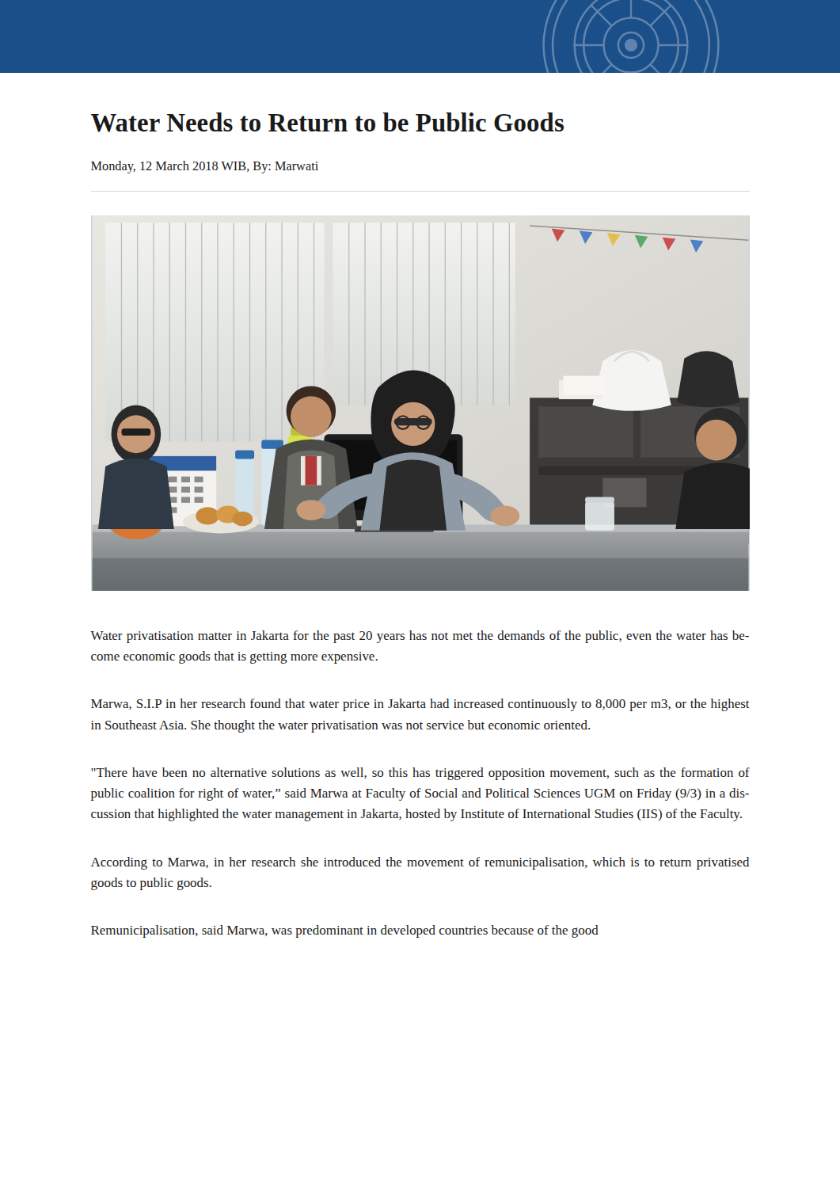GADJAH
Water Needs to Return to be Public Goods
Monday, 12 March 2018 WIB, By: Marwati
Water privatisation matter in Jakarta for the past 20 years has not met the demands of the public, even the water has become economic goods that is getting more expensive.
Marwa, S.I.P in her research found that water price in Jakarta had increased continuously to 8,000 per m3, or the highest in Southeast Asia. She thought the water privatisation was not service but economic oriented.
"There have been no alternative solutions as well, so this has triggered opposition movement, such as the formation of public coalition for right of water,” said Marwa at Faculty of Social and Political Sciences UGM on Friday (9/3) in a discussion that highlighted the water management in Jakarta, hosted by Institute of International Studies (IIS) of the Faculty.
According to Marwa, in her research she introduced the movement of remunicipalisation, which is to return privatised goods to public goods.
Remunicipalisation, said Marwa, was predominant in developed countries because of the good